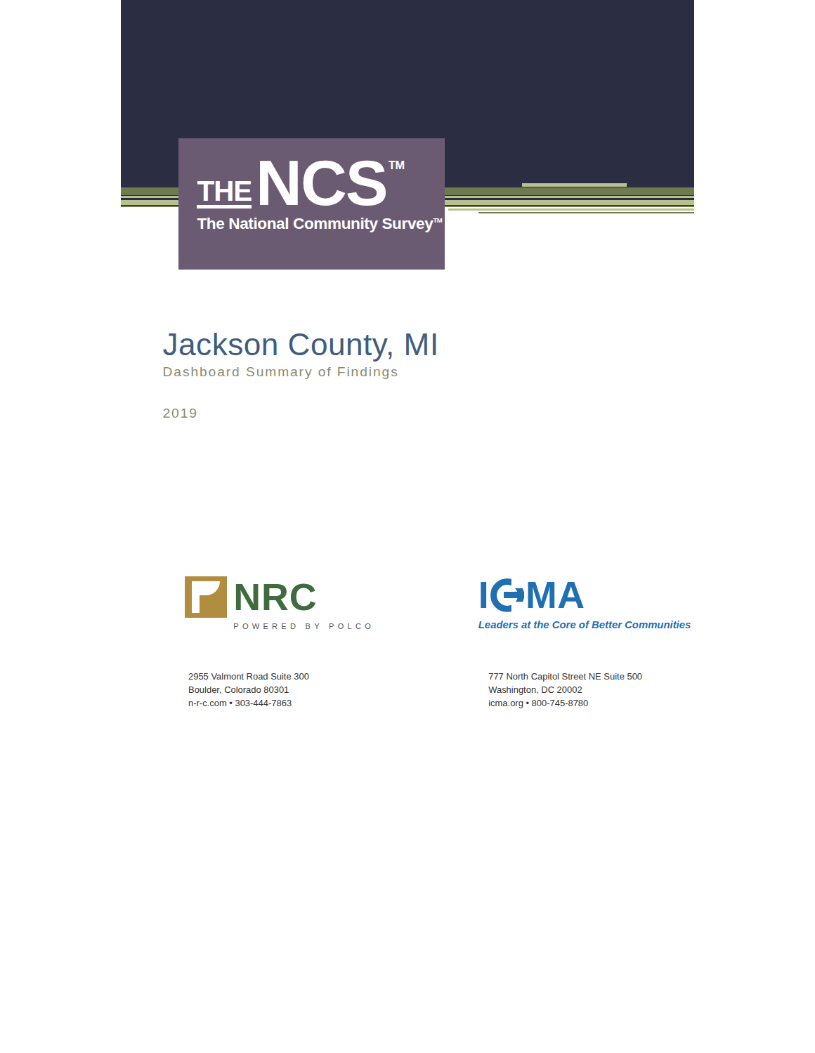THE NCS TM
The National Community SurveyTM
Jackson County, MI
Dashboard Summary of Findings
2019
NRC
POWERED BY POLCO
I MA
Leaders at the Core of Better Communities
2955 Valmont Road Suite 300
Boulder, Colorado 80301
n-r-c.com • 303-444-7863
777 North Capitol Street NE Suite 500
Washington, DC 20002
icma.org • 800-745-8780